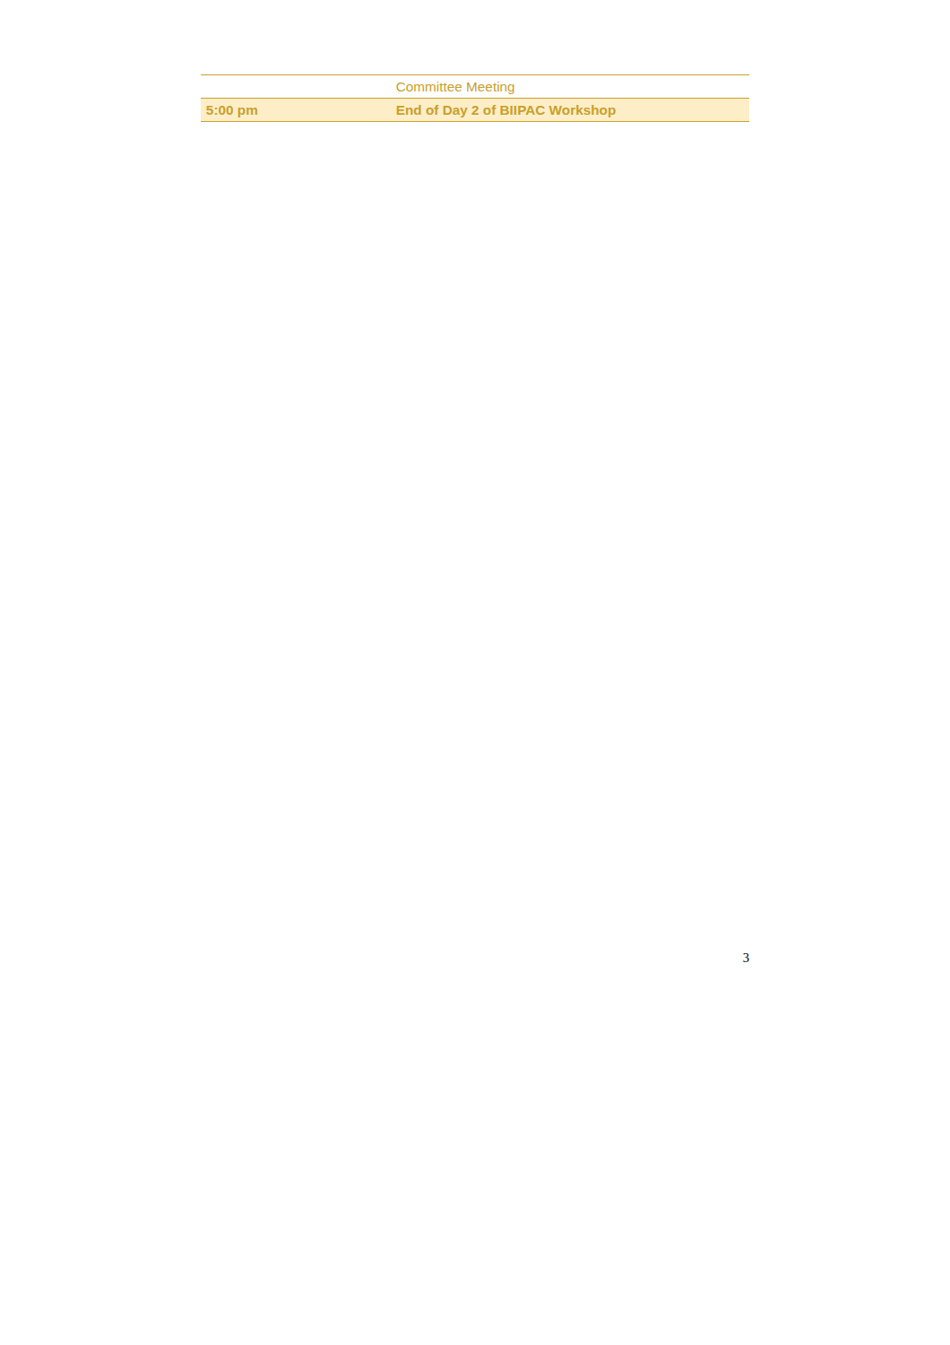| | Committee Meeting |
| 5:00 pm | End of Day 2 of BIIPAC Workshop |
3